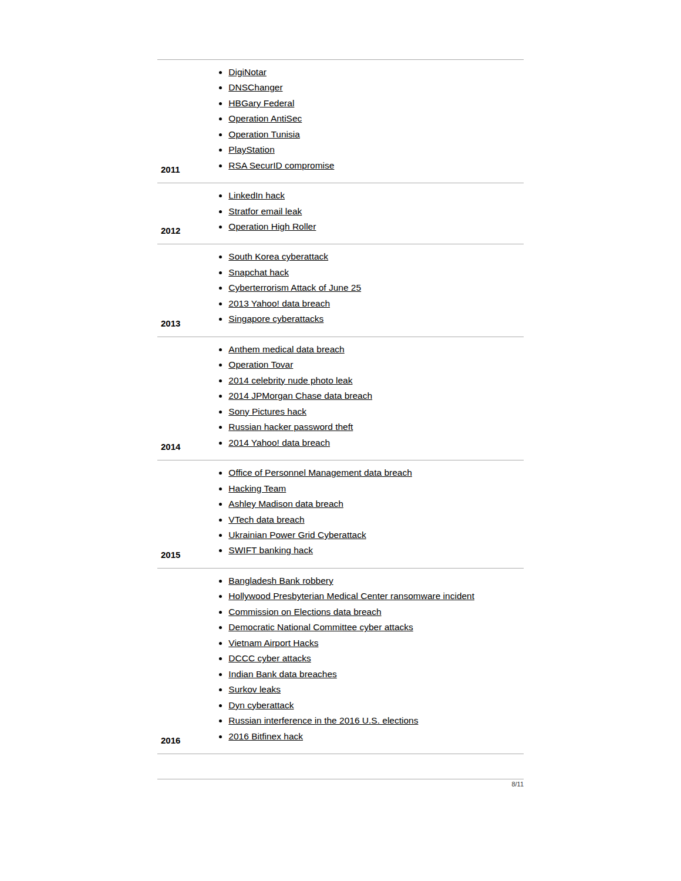| 2011 | DigiNotar DNSChanger HBGary Federal Operation AntiSec Operation Tunisia PlayStation RSA SecurID compromise |
| 2012 | LinkedIn hack Stratfor email leak Operation High Roller |
| 2013 | South Korea cyberattack Snapchat hack Cyberterrorism Attack of June 25 2013 Yahoo! data breach Singapore cyberattacks |
| 2014 | Anthem medical data breach Operation Tovar 2014 celebrity nude photo leak 2014 JPMorgan Chase data breach Sony Pictures hack Russian hacker password theft 2014 Yahoo! data breach |
| 2015 | Office of Personnel Management data breach Hacking Team Ashley Madison data breach VTech data breach Ukrainian Power Grid Cyberattack SWIFT banking hack |
| 2016 | Bangladesh Bank robbery Hollywood Presbyterian Medical Center ransomware incident Commission on Elections data breach Democratic National Committee cyber attacks Vietnam Airport Hacks DCCC cyber attacks Indian Bank data breaches Surkov leaks Dyn cyberattack Russian interference in the 2016 U.S. elections 2016 Bitfinex hack |
8/11